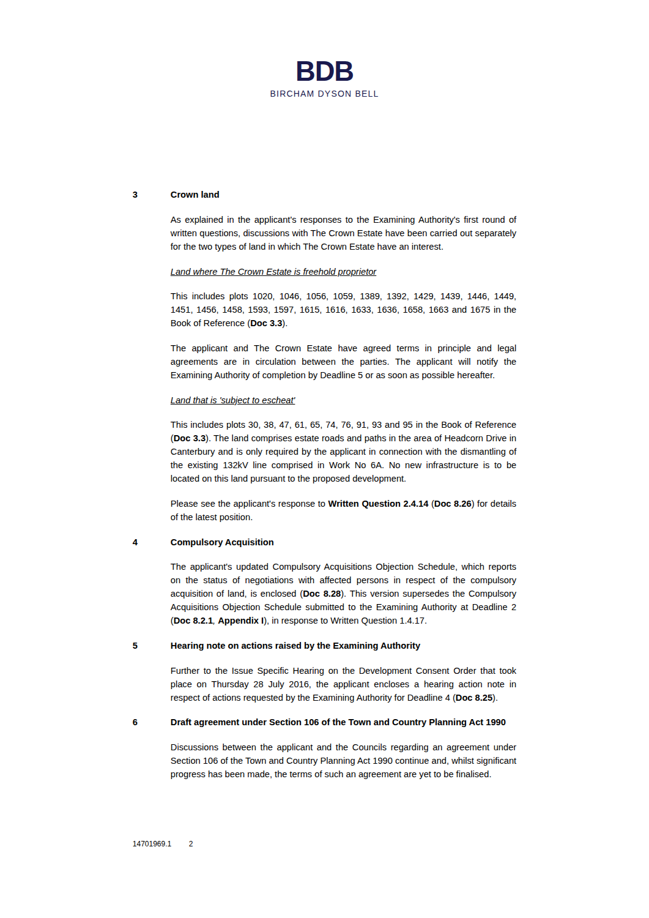BDB
BIRCHAM DYSON BELL
3
Crown land
As explained in the applicant's responses to the Examining Authority's first round of written questions, discussions with The Crown Estate have been carried out separately for the two types of land in which The Crown Estate have an interest.
Land where The Crown Estate is freehold proprietor
This includes plots 1020, 1046, 1056, 1059, 1389, 1392, 1429, 1439, 1446, 1449, 1451, 1456, 1458, 1593, 1597, 1615, 1616, 1633, 1636, 1658, 1663 and 1675 in the Book of Reference (Doc 3.3).
The applicant and The Crown Estate have agreed terms in principle and legal agreements are in circulation between the parties. The applicant will notify the Examining Authority of completion by Deadline 5 or as soon as possible hereafter.
Land that is 'subject to escheat'
This includes plots 30, 38, 47, 61, 65, 74, 76, 91, 93 and 95 in the Book of Reference (Doc 3.3). The land comprises estate roads and paths in the area of Headcorn Drive in Canterbury and is only required by the applicant in connection with the dismantling of the existing 132kV line comprised in Work No 6A. No new infrastructure is to be located on this land pursuant to the proposed development.
Please see the applicant's response to Written Question 2.4.14 (Doc 8.26) for details of the latest position.
4
Compulsory Acquisition
The applicant's updated Compulsory Acquisitions Objection Schedule, which reports on the status of negotiations with affected persons in respect of the compulsory acquisition of land, is enclosed (Doc 8.28). This version supersedes the Compulsory Acquisitions Objection Schedule submitted to the Examining Authority at Deadline 2 (Doc 8.2.1, Appendix I), in response to Written Question 1.4.17.
5
Hearing note on actions raised by the Examining Authority
Further to the Issue Specific Hearing on the Development Consent Order that took place on Thursday 28 July 2016, the applicant encloses a hearing action note in respect of actions requested by the Examining Authority for Deadline 4 (Doc 8.25).
6
Draft agreement under Section 106 of the Town and Country Planning Act 1990
Discussions between the applicant and the Councils regarding an agreement under Section 106 of the Town and Country Planning Act 1990 continue and, whilst significant progress has been made, the terms of such an agreement are yet to be finalised.
14701969.1
2